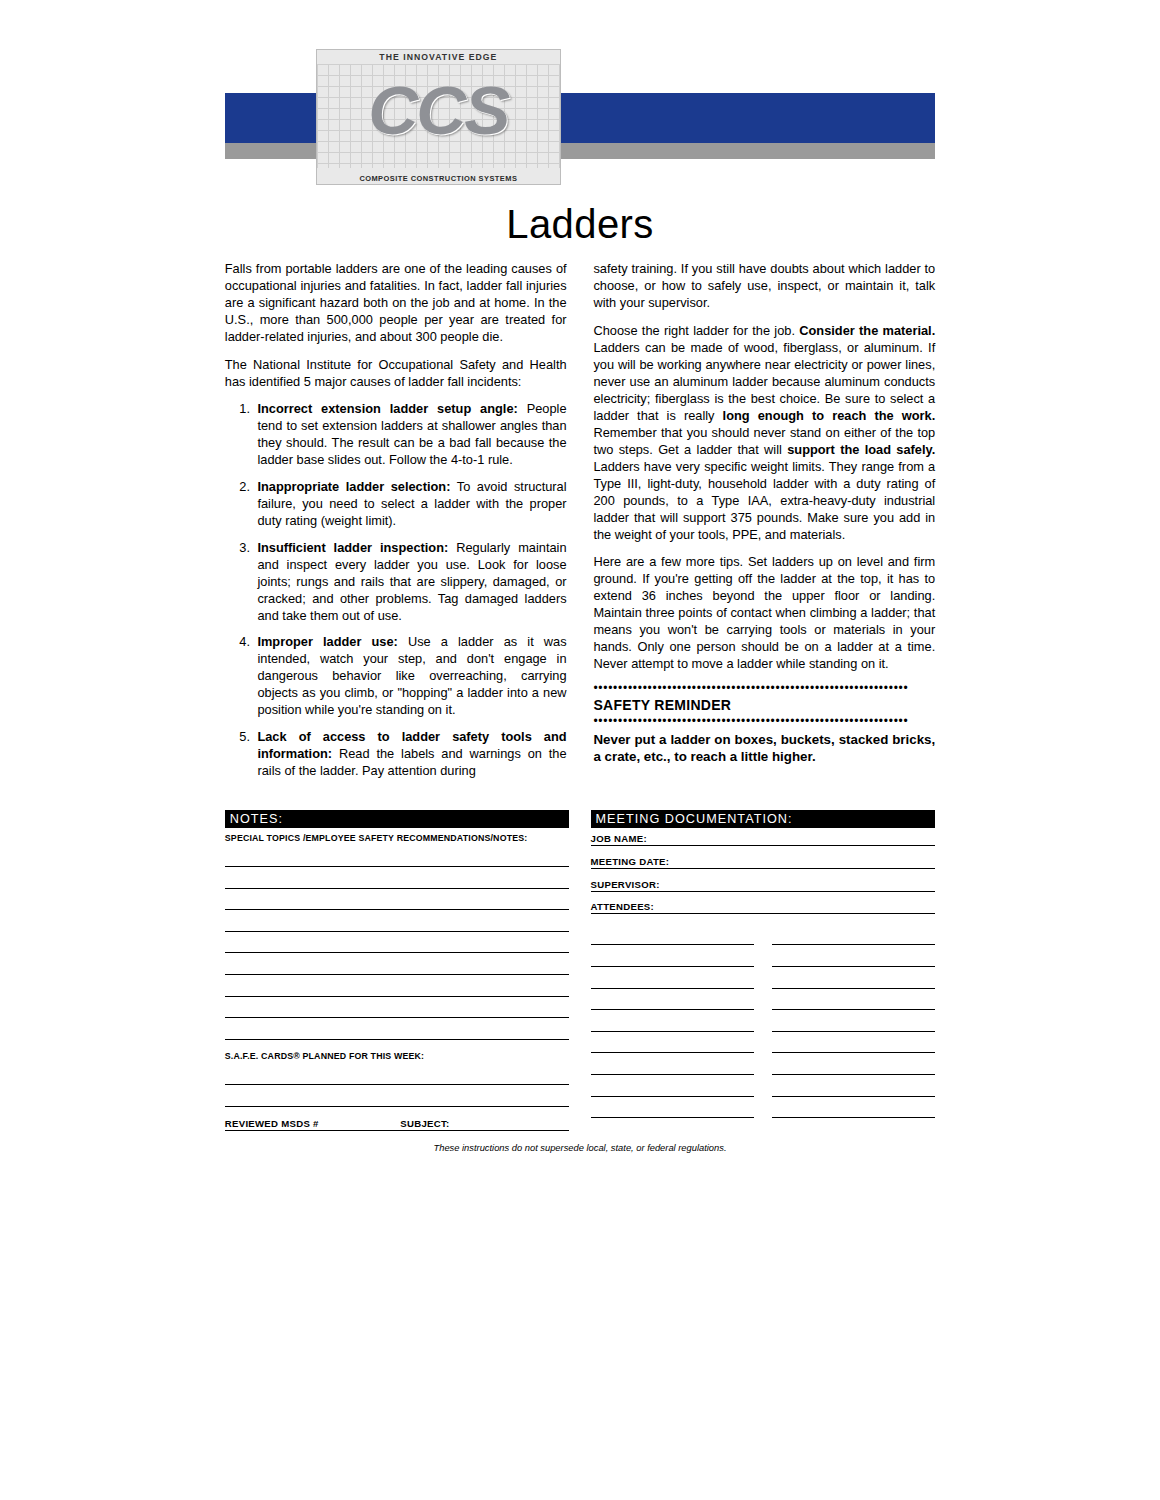THE INNOVATIVE EDGE
CCS
COMPOSITE CONSTRUCTION SYSTEMS
Ladders
Falls from portable ladders are one of the leading causes of occupational injuries and fatalities. In fact, ladder fall injuries are a significant hazard both on the job and at home. In the U.S., more than 500,000 people per year are treated for ladder-related injuries, and about 300 people die.
The National Institute for Occupational Safety and Health has identified 5 major causes of ladder fall incidents:
Incorrect extension ladder setup angle: People tend to set extension ladders at shallower angles than they should. The result can be a bad fall because the ladder base slides out. Follow the 4-to-1 rule.
Inappropriate ladder selection: To avoid structural failure, you need to select a ladder with the proper duty rating (weight limit).
Insufficient ladder inspection: Regularly maintain and inspect every ladder you use. Look for loose joints; rungs and rails that are slippery, damaged, or cracked; and other problems. Tag damaged ladders and take them out of use.
Improper ladder use: Use a ladder as it was intended, watch your step, and don't engage in dangerous behavior like overreaching, carrying objects as you climb, or "hopping" a ladder into a new position while you're standing on it.
Lack of access to ladder safety tools and information: Read the labels and warnings on the rails of the ladder. Pay attention during
safety training. If you still have doubts about which ladder to choose, or how to safely use, inspect, or maintain it, talk with your supervisor.
Choose the right ladder for the job. Consider the material. Ladders can be made of wood, fiberglass, or aluminum. If you will be working anywhere near electricity or power lines, never use an aluminum ladder because aluminum conducts electricity; fiberglass is the best choice. Be sure to select a ladder that is really long enough to reach the work. Remember that you should never stand on either of the top two steps. Get a ladder that will support the load safely. Ladders have very specific weight limits. They range from a Type III, light-duty, household ladder with a duty rating of 200 pounds, to a Type IAA, extra-heavy-duty industrial ladder that will support 375 pounds. Make sure you add in the weight of your tools, PPE, and materials.
Here are a few more tips. Set ladders up on level and firm ground. If you're getting off the ladder at the top, it has to extend 36 inches beyond the upper floor or landing. Maintain three points of contact when climbing a ladder; that means you won't be carrying tools or materials in your hands. Only one person should be on a ladder at a time. Never attempt to move a ladder while standing on it.
••••••••••••••••••••••••••••••••••••••••••••••••••••••••••••••••
SAFETY REMINDER
••••••••••••••••••••••••••••••••••••••••••••••••••••••••••••••••
Never put a ladder on boxes, buckets, stacked bricks, a crate, etc., to reach a little higher.
NOTES:
SPECIAL TOPICS /EMPLOYEE SAFETY RECOMMENDATIONS/NOTES:
S.A.F.E. CARDS® PLANNED FOR THIS WEEK:
REVIEWED MSDS # SUBJECT:
MEETING DOCUMENTATION:
JOB NAME:
MEETING DATE:
SUPERVISOR:
ATTENDEES:
These instructions do not supersede local, state, or federal regulations.